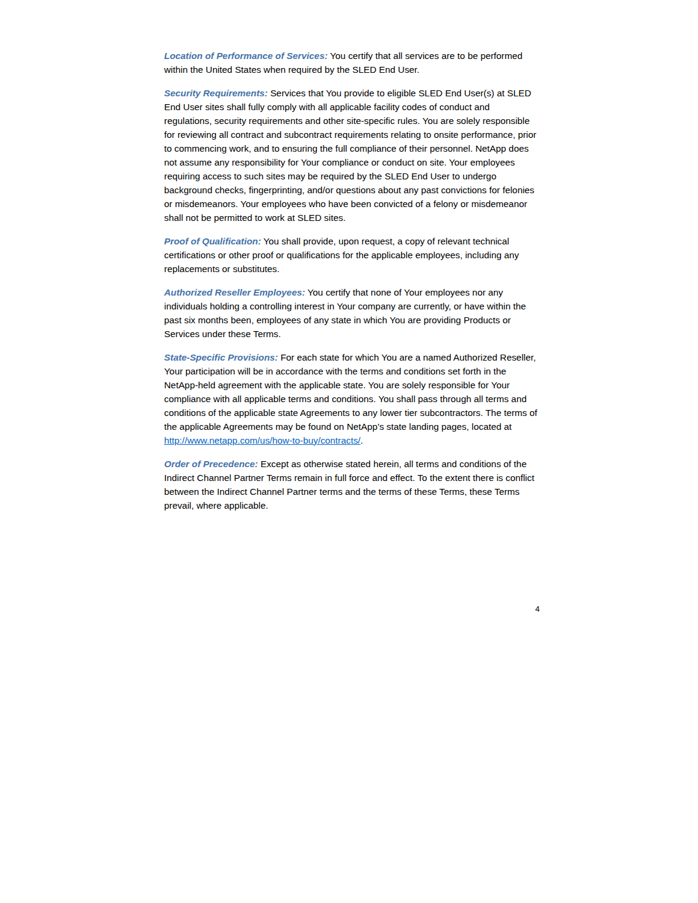Location of Performance of Services: You certify that all services are to be performed within the United States when required by the SLED End User.
Security Requirements: Services that You provide to eligible SLED End User(s) at SLED End User sites shall fully comply with all applicable facility codes of conduct and regulations, security requirements and other site-specific rules. You are solely responsible for reviewing all contract and subcontract requirements relating to onsite performance, prior to commencing work, and to ensuring the full compliance of their personnel. NetApp does not assume any responsibility for Your compliance or conduct on site. Your employees requiring access to such sites may be required by the SLED End User to undergo background checks, fingerprinting, and/or questions about any past convictions for felonies or misdemeanors. Your employees who have been convicted of a felony or misdemeanor shall not be permitted to work at SLED sites.
Proof of Qualification: You shall provide, upon request, a copy of relevant technical certifications or other proof or qualifications for the applicable employees, including any replacements or substitutes.
Authorized Reseller Employees: You certify that none of Your employees nor any individuals holding a controlling interest in Your company are currently, or have within the past six months been, employees of any state in which You are providing Products or Services under these Terms.
State-Specific Provisions: For each state for which You are a named Authorized Reseller, Your participation will be in accordance with the terms and conditions set forth in the NetApp-held agreement with the applicable state. You are solely responsible for Your compliance with all applicable terms and conditions. You shall pass through all terms and conditions of the applicable state Agreements to any lower tier subcontractors. The terms of the applicable Agreements may be found on NetApp’s state landing pages, located at http://www.netapp.com/us/how-to-buy/contracts/.
Order of Precedence: Except as otherwise stated herein, all terms and conditions of the Indirect Channel Partner Terms remain in full force and effect. To the extent there is conflict between the Indirect Channel Partner terms and the terms of these Terms, these Terms prevail, where applicable.
4